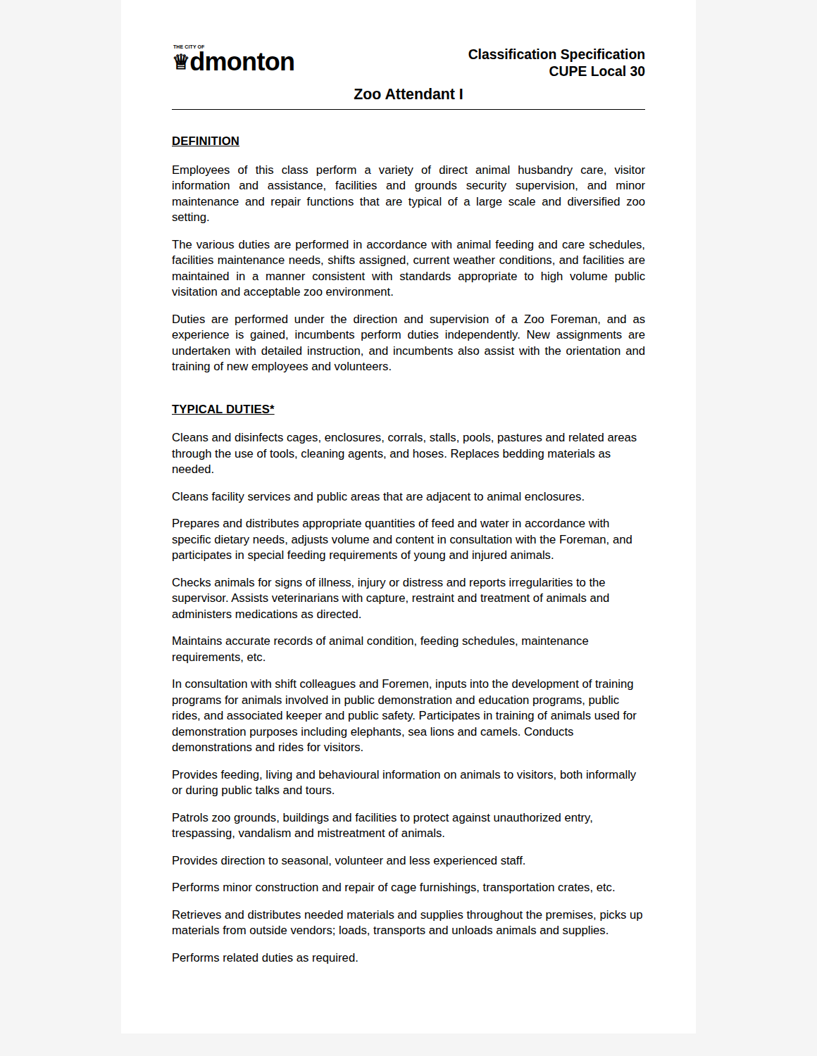THE CITY OF
♕dmonton
Classification Specification
CUPE Local 30
Zoo Attendant I
DEFINITION
Employees of this class perform a variety of direct animal husbandry care, visitor information and assistance, facilities and grounds security supervision, and minor maintenance and repair functions that are typical of a large scale and diversified zoo setting.
The various duties are performed in accordance with animal feeding and care schedules, facilities maintenance needs, shifts assigned, current weather conditions, and facilities are maintained in a manner consistent with standards appropriate to high volume public visitation and acceptable zoo environment.
Duties are performed under the direction and supervision of a Zoo Foreman, and as experience is gained, incumbents perform duties independently. New assignments are undertaken with detailed instruction, and incumbents also assist with the orientation and training of new employees and volunteers.
TYPICAL DUTIES*
Cleans and disinfects cages, enclosures, corrals, stalls, pools, pastures and related areas through the use of tools, cleaning agents, and hoses. Replaces bedding materials as needed.
Cleans facility services and public areas that are adjacent to animal enclosures.
Prepares and distributes appropriate quantities of feed and water in accordance with specific dietary needs, adjusts volume and content in consultation with the Foreman, and participates in special feeding requirements of young and injured animals.
Checks animals for signs of illness, injury or distress and reports irregularities to the supervisor. Assists veterinarians with capture, restraint and treatment of animals and administers medications as directed.
Maintains accurate records of animal condition, feeding schedules, maintenance requirements, etc.
In consultation with shift colleagues and Foremen, inputs into the development of training programs for animals involved in public demonstration and education programs, public rides, and associated keeper and public safety. Participates in training of animals used for demonstration purposes including elephants, sea lions and camels. Conducts demonstrations and rides for visitors.
Provides feeding, living and behavioural information on animals to visitors, both informally or during public talks and tours.
Patrols zoo grounds, buildings and facilities to protect against unauthorized entry, trespassing, vandalism and mistreatment of animals.
Provides direction to seasonal, volunteer and less experienced staff.
Performs minor construction and repair of cage furnishings, transportation crates, etc.
Retrieves and distributes needed materials and supplies throughout the premises, picks up materials from outside vendors; loads, transports and unloads animals and supplies.
Performs related duties as required.